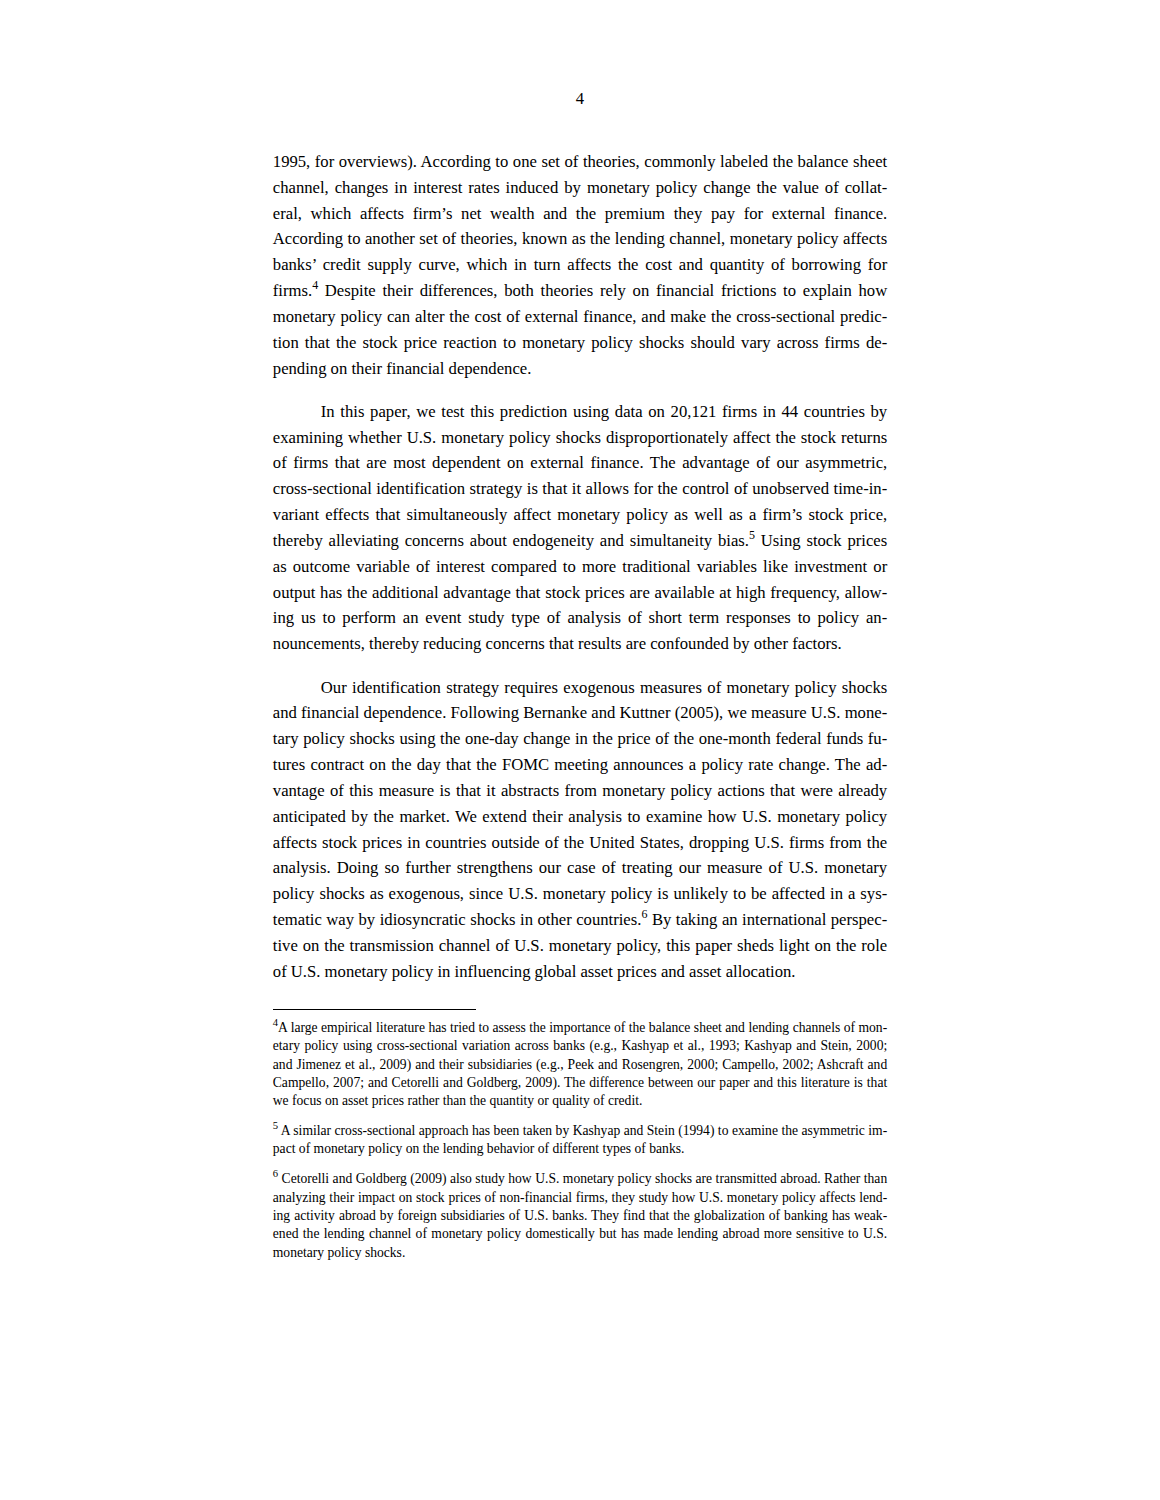4
1995, for overviews). According to one set of theories, commonly labeled the balance sheet channel, changes in interest rates induced by monetary policy change the value of collateral, which affects firm’s net wealth and the premium they pay for external finance. According to another set of theories, known as the lending channel, monetary policy affects banks’ credit supply curve, which in turn affects the cost and quantity of borrowing for firms.4 Despite their differences, both theories rely on financial frictions to explain how monetary policy can alter the cost of external finance, and make the cross-sectional prediction that the stock price reaction to monetary policy shocks should vary across firms depending on their financial dependence.
In this paper, we test this prediction using data on 20,121 firms in 44 countries by examining whether U.S. monetary policy shocks disproportionately affect the stock returns of firms that are most dependent on external finance. The advantage of our asymmetric, cross-sectional identification strategy is that it allows for the control of unobserved time-invariant effects that simultaneously affect monetary policy as well as a firm’s stock price, thereby alleviating concerns about endogeneity and simultaneity bias.5 Using stock prices as outcome variable of interest compared to more traditional variables like investment or output has the additional advantage that stock prices are available at high frequency, allowing us to perform an event study type of analysis of short term responses to policy announcements, thereby reducing concerns that results are confounded by other factors.
Our identification strategy requires exogenous measures of monetary policy shocks and financial dependence. Following Bernanke and Kuttner (2005), we measure U.S. monetary policy shocks using the one-day change in the price of the one-month federal funds futures contract on the day that the FOMC meeting announces a policy rate change. The advantage of this measure is that it abstracts from monetary policy actions that were already anticipated by the market. We extend their analysis to examine how U.S. monetary policy affects stock prices in countries outside of the United States, dropping U.S. firms from the analysis. Doing so further strengthens our case of treating our measure of U.S. monetary policy shocks as exogenous, since U.S. monetary policy is unlikely to be affected in a systematic way by idiosyncratic shocks in other countries.6 By taking an international perspective on the transmission channel of U.S. monetary policy, this paper sheds light on the role of U.S. monetary policy in influencing global asset prices and asset allocation.
4A large empirical literature has tried to assess the importance of the balance sheet and lending channels of monetary policy using cross-sectional variation across banks (e.g., Kashyap et al., 1993; Kashyap and Stein, 2000; and Jimenez et al., 2009) and their subsidiaries (e.g., Peek and Rosengren, 2000; Campello, 2002; Ashcraft and Campello, 2007; and Cetorelli and Goldberg, 2009). The difference between our paper and this literature is that we focus on asset prices rather than the quantity or quality of credit.
5 A similar cross-sectional approach has been taken by Kashyap and Stein (1994) to examine the asymmetric impact of monetary policy on the lending behavior of different types of banks.
6 Cetorelli and Goldberg (2009) also study how U.S. monetary policy shocks are transmitted abroad. Rather than analyzing their impact on stock prices of non-financial firms, they study how U.S. monetary policy affects lending activity abroad by foreign subsidiaries of U.S. banks. They find that the globalization of banking has weakened the lending channel of monetary policy domestically but has made lending abroad more sensitive to U.S. monetary policy shocks.